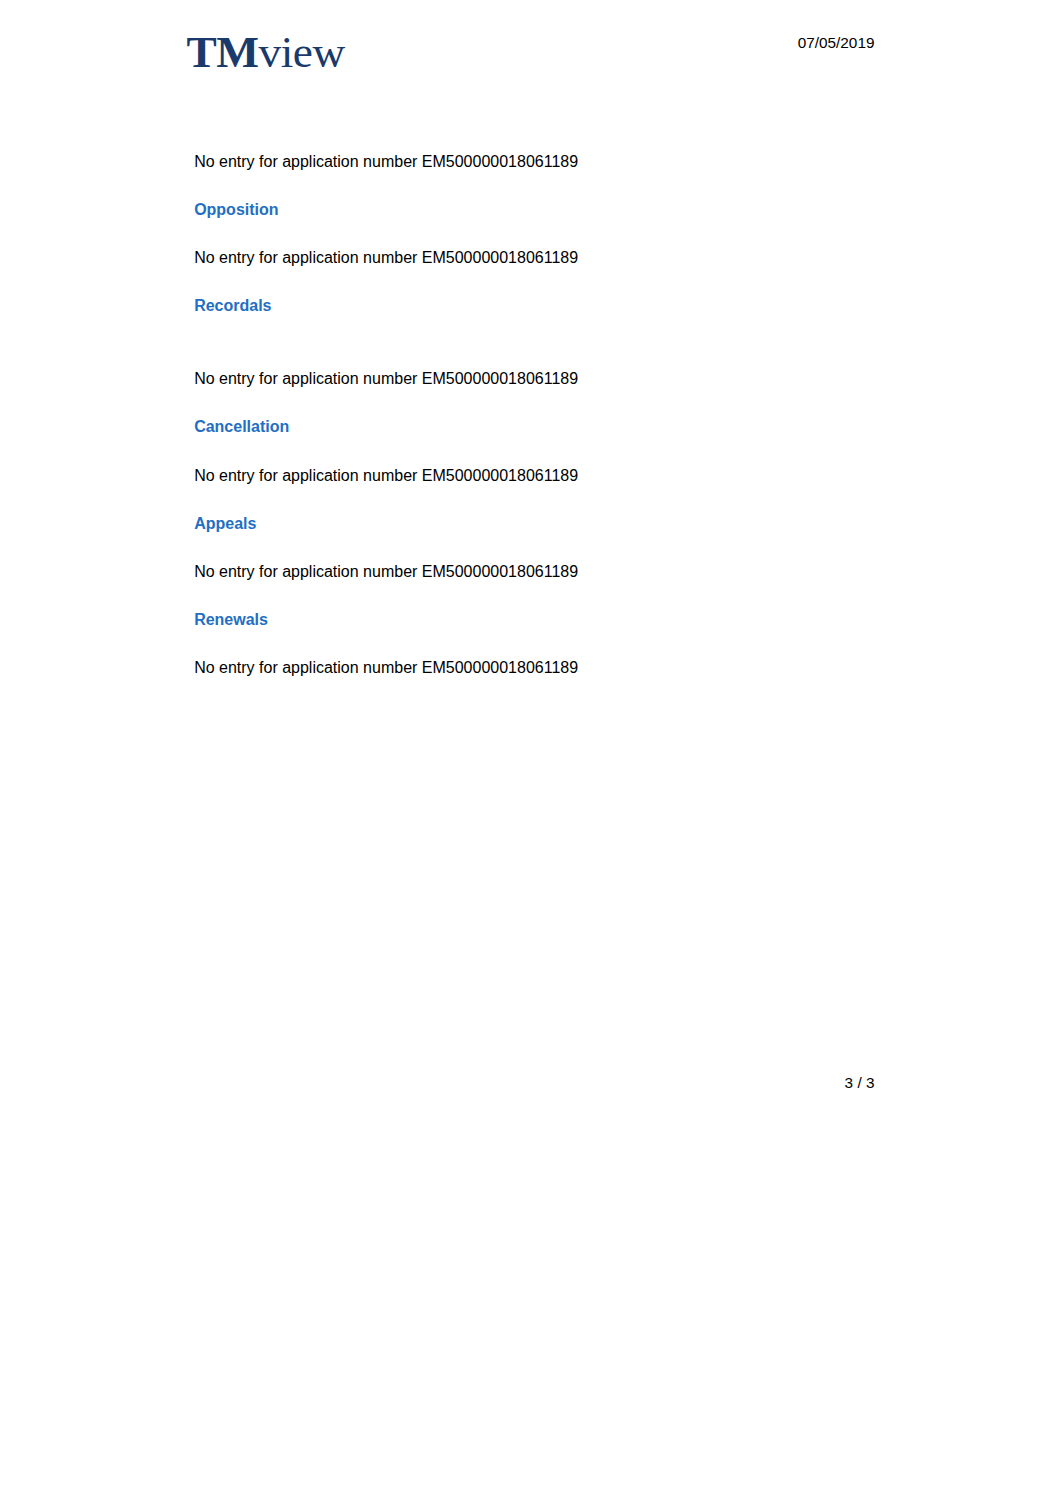TM view
07/05/2019
No entry for application number EM500000018061189
Opposition
No entry for application number EM500000018061189
Recordals
No entry for application number EM500000018061189
Cancellation
No entry for application number EM500000018061189
Appeals
No entry for application number EM500000018061189
Renewals
No entry for application number EM500000018061189
3 / 3